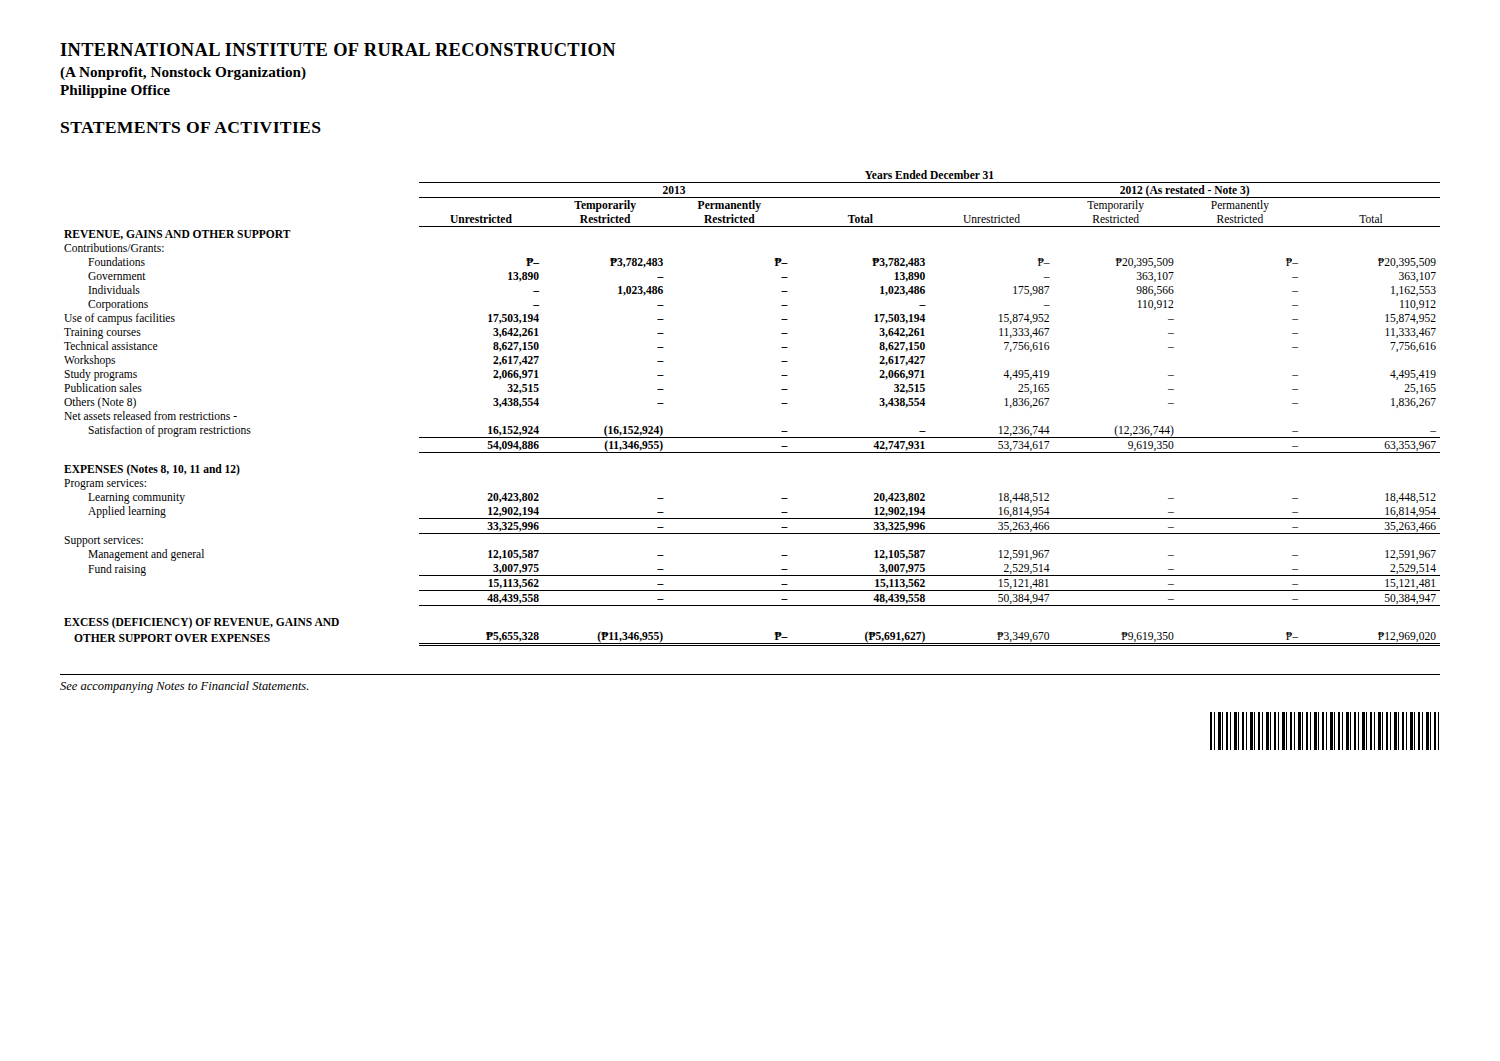INTERNATIONAL INSTITUTE OF RURAL RECONSTRUCTION
(A Nonprofit, Nonstock Organization)
Philippine Office
STATEMENTS OF ACTIVITIES
| | Years Ended December 31 |
| --- | --- |
| | 2013 | 2012 (As restated - Note 3) |
| | | Temporarily | Permanently | | | Temporarily | Permanently | |
| | Unrestricted | Restricted | Restricted | Total | Unrestricted | Restricted | Restricted | Total |
| REVENUE, GAINS AND OTHER SUPPORT | |
| Contributions/Grants: | |
| Foundations | ₱– | ₱3,782,483 | ₱– | ₱3,782,483 | ₱– | ₱20,395,509 | ₱– | ₱20,395,509 |
| Government | 13,890 | – | – | 13,890 | – | 363,107 | – | 363,107 |
| Individuals | – | 1,023,486 | – | 1,023,486 | 175,987 | 986,566 | – | 1,162,553 |
| Corporations | – | – | – | – | – | 110,912 | – | 110,912 |
| Use of campus facilities | 17,503,194 | – | – | 17,503,194 | 15,874,952 | – | – | 15,874,952 |
| Training courses | 3,642,261 | – | – | 3,642,261 | 11,333,467 | – | – | 11,333,467 |
| Technical assistance | 8,627,150 | – | – | 8,627,150 | 7,756,616 | – | – | 7,756,616 |
| Workshops | 2,617,427 | – | – | 2,617,427 | | | | |
| Study programs | 2,066,971 | – | – | 2,066,971 | 4,495,419 | – | – | 4,495,419 |
| Publication sales | 32,515 | – | – | 32,515 | 25,165 | – | – | 25,165 |
| Others (Note 8) | 3,438,554 | – | – | 3,438,554 | 1,836,267 | – | – | 1,836,267 |
| Net assets released from restrictions - | |
| Satisfaction of program restrictions | 16,152,924 | (16,152,924) | – | – | 12,236,744 | (12,236,744) | – | – |
| | 54,094,886 | (11,346,955) | – | 42,747,931 | 53,734,617 | 9,619,350 | – | 63,353,967 |
| EXPENSES (Notes 8, 10, 11 and 12) | |
| Program services: | |
| Learning community | 20,423,802 | – | – | 20,423,802 | 18,448,512 | – | – | 18,448,512 |
| Applied learning | 12,902,194 | – | – | 12,902,194 | 16,814,954 | – | – | 16,814,954 |
| | 33,325,996 | – | – | 33,325,996 | 35,263,466 | – | – | 35,263,466 |
| Support services: | |
| Management and general | 12,105,587 | – | – | 12,105,587 | 12,591,967 | – | – | 12,591,967 |
| Fund raising | 3,007,975 | – | – | 3,007,975 | 2,529,514 | – | – | 2,529,514 |
| | 15,113,562 | – | – | 15,113,562 | 15,121,481 | – | – | 15,121,481 |
| | 48,439,558 | – | – | 48,439,558 | 50,384,947 | – | – | 50,384,947 |
| EXCESS (DEFICIENCY) OF REVENUE, GAINS AND | |
| OTHER SUPPORT OVER EXPENSES | ₱5,655,328 | (₱11,346,955) | ₱– | (₱5,691,627) | ₱3,349,670 | ₱9,619,350 | ₱– | ₱12,969,020 |
See accompanying Notes to Financial Statements.